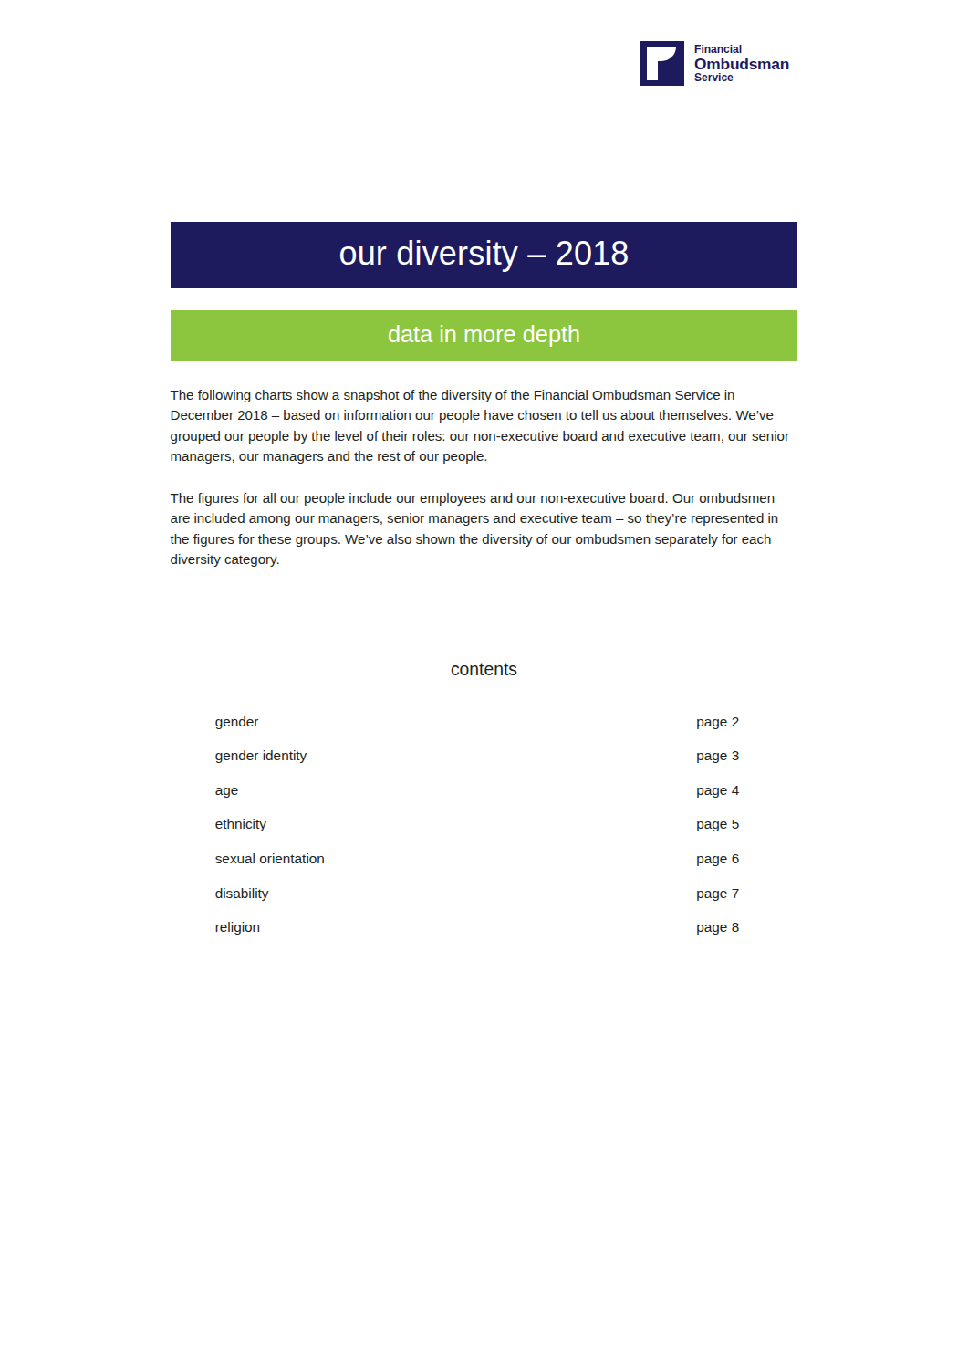Financial
Ombudsman
Service
our diversity – 2018
data in more depth
The following charts show a snapshot of the diversity of the Financial Ombudsman Service in December 2018 – based on information our people have chosen to tell us about themselves. We’ve grouped our people by the level of their roles: our non-executive board and executive team, our senior managers, our managers and the rest of our people.
The figures for all our people include our employees and our non-executive board. Our ombudsmen are included among our managers, senior managers and executive team – so they’re represented in the figures for these groups. We’ve also shown the diversity of our ombudsmen separately for each diversity category.
contents
| gender | page 2 |
| gender identity | page 3 |
| age | page 4 |
| ethnicity | page 5 |
| sexual orientation | page 6 |
| disability | page 7 |
| religion | page 8 |